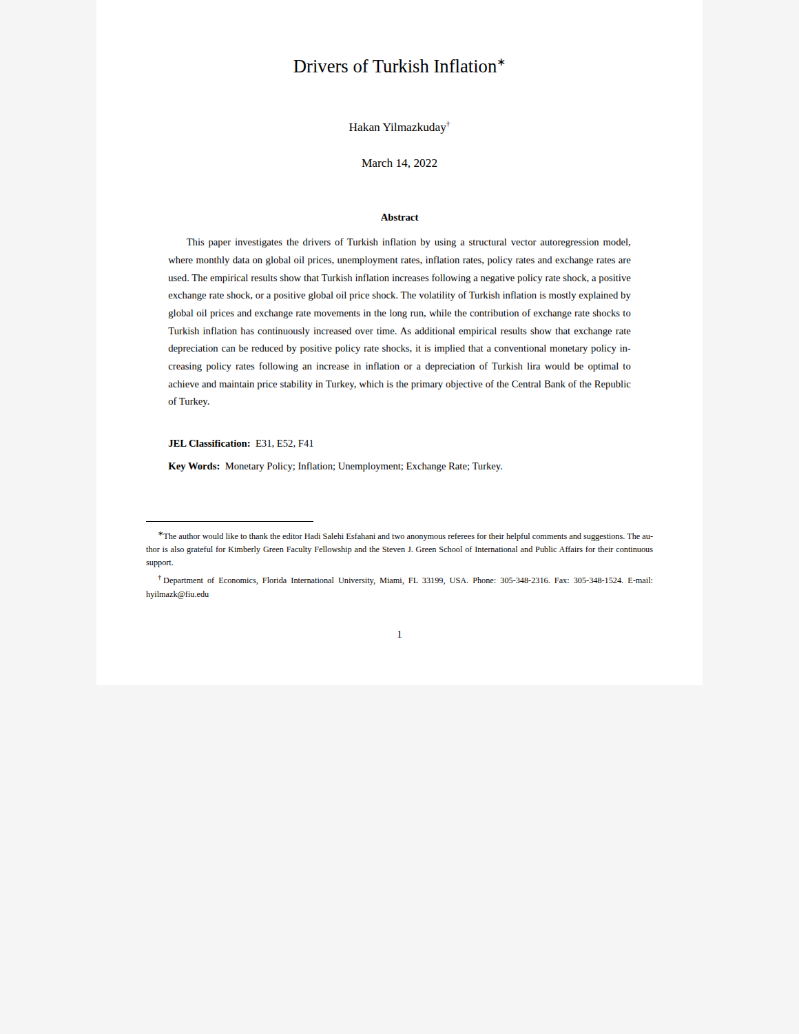Drivers of Turkish Inflation∗
Hakan Yilmazkuday†
March 14, 2022
Abstract
This paper investigates the drivers of Turkish inflation by using a structural vector autoregression model, where monthly data on global oil prices, unemployment rates, inflation rates, policy rates and exchange rates are used. The empirical results show that Turkish inflation increases following a negative policy rate shock, a positive exchange rate shock, or a positive global oil price shock. The volatility of Turkish inflation is mostly explained by global oil prices and exchange rate movements in the long run, while the contribution of exchange rate shocks to Turkish inflation has continuously increased over time. As additional empirical results show that exchange rate depreciation can be reduced by positive policy rate shocks, it is implied that a conventional monetary policy increasing policy rates following an increase in inflation or a depreciation of Turkish lira would be optimal to achieve and maintain price stability in Turkey, which is the primary objective of the Central Bank of the Republic of Turkey.
JEL Classification: E31, E52, F41
Key Words: Monetary Policy; Inflation; Unemployment; Exchange Rate; Turkey.
∗The author would like to thank the editor Hadi Salehi Esfahani and two anonymous referees for their helpful comments and suggestions. The author is also grateful for Kimberly Green Faculty Fellowship and the Steven J. Green School of International and Public Affairs for their continuous support.
†Department of Economics, Florida International University, Miami, FL 33199, USA. Phone: 305-348-2316. Fax: 305-348-1524. E-mail: hyilmazk@fiu.edu
1